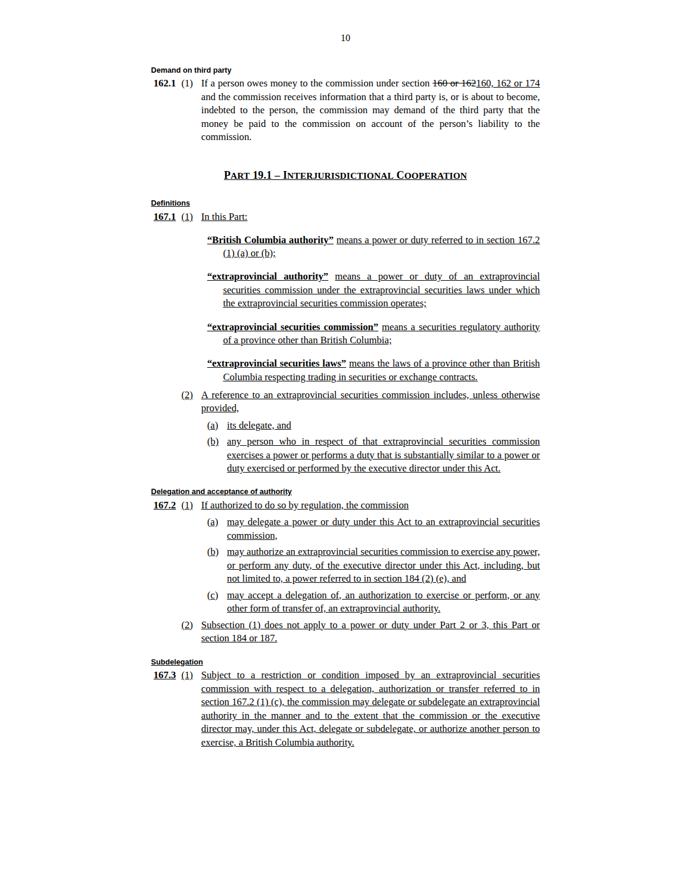10
Demand on third party
162.1
(1)
If a person owes money to the commission under section 160 or 162160, 162 or 174 and the commission receives information that a third party is, or is about to become, indebted to the person, the commission may demand of the third party that the money be paid to the commission on account of the person’s liability to the commission.
PART 19.1 – INTERJURISDICTIONAL COOPERATION
Definitions
167.1
(1)
In this Part:
“British Columbia authority” means a power or duty referred to in section 167.2 (1) (a) or (b);
“extraprovincial authority” means a power or duty of an extraprovincial securities commission under the extraprovincial securities laws under which the extraprovincial securities commission operates;
“extraprovincial securities commission” means a securities regulatory authority of a province other than British Columbia;
“extraprovincial securities laws” means the laws of a province other than British Columbia respecting trading in securities or exchange contracts.
(2)
A reference to an extraprovincial securities commission includes, unless otherwise provided,
(a)
its delegate, and
(b)
any person who in respect of that extraprovincial securities commission exercises a power or performs a duty that is substantially similar to a power or duty exercised or performed by the executive director under this Act.
Delegation and acceptance of authority
167.2
(1)
If authorized to do so by regulation, the commission
(a)
may delegate a power or duty under this Act to an extraprovincial securities commission,
(b)
may authorize an extraprovincial securities commission to exercise any power, or perform any duty, of the executive director under this Act, including, but not limited to, a power referred to in section 184 (2) (e), and
(c)
may accept a delegation of, an authorization to exercise or perform, or any other form of transfer of, an extraprovincial authority.
(2)
Subsection (1) does not apply to a power or duty under Part 2 or 3, this Part or section 184 or 187.
Subdelegation
167.3
(1)
Subject to a restriction or condition imposed by an extraprovincial securities commission with respect to a delegation, authorization or transfer referred to in section 167.2 (1) (c), the commission may delegate or subdelegate an extraprovincial authority in the manner and to the extent that the commission or the executive director may, under this Act, delegate or subdelegate, or authorize another person to exercise, a British Columbia authority.